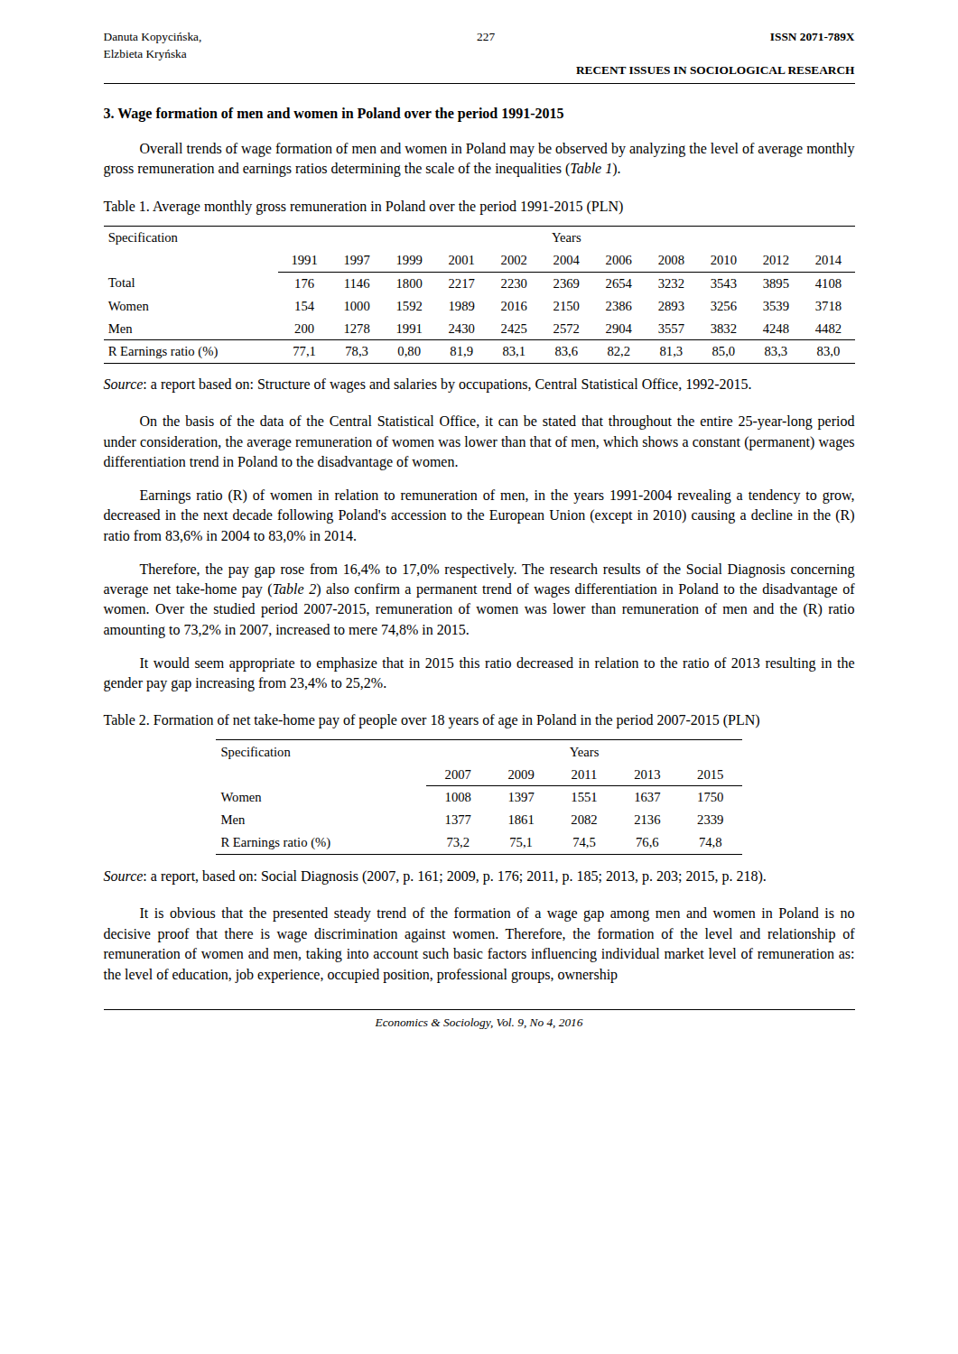Danuta Kopycińska, Elzbieta Kryńska
227
ISSN 2071-789X
RECENT ISSUES IN SOCIOLOGICAL RESEARCH
3. Wage formation of men and women in Poland over the period 1991-2015
Overall trends of wage formation of men and women in Poland may be observed by analyzing the level of average monthly gross remuneration and earnings ratios determining the scale of the inequalities (Table 1).
Table 1. Average monthly gross remuneration in Poland over the period 1991-2015 (PLN)
| Specification | Years |
| 1991 | 1997 | 1999 | 2001 | 2002 | 2004 | 2006 | 2008 | 2010 | 2012 | 2014 |
| Total | 176 | 1146 | 1800 | 2217 | 2230 | 2369 | 2654 | 3232 | 3543 | 3895 | 4108 |
| Women | 154 | 1000 | 1592 | 1989 | 2016 | 2150 | 2386 | 2893 | 3256 | 3539 | 3718 |
| Men | 200 | 1278 | 1991 | 2430 | 2425 | 2572 | 2904 | 3557 | 3832 | 4248 | 4482 |
| R Earnings ratio (%) | 77,1 | 78,3 | 0,80 | 81,9 | 83,1 | 83,6 | 82,2 | 81,3 | 85,0 | 83,3 | 83,0 |
Source: a report based on: Structure of wages and salaries by occupations, Central Statistical Office, 1992-2015.
On the basis of the data of the Central Statistical Office, it can be stated that throughout the entire 25-year-long period under consideration, the average remuneration of women was lower than that of men, which shows a constant (permanent) wages differentiation trend in Poland to the disadvantage of women.
Earnings ratio (R) of women in relation to remuneration of men, in the years 1991-2004 revealing a tendency to grow, decreased in the next decade following Poland's accession to the European Union (except in 2010) causing a decline in the (R) ratio from 83,6% in 2004 to 83,0% in 2014.
Therefore, the pay gap rose from 16,4% to 17,0% respectively. The research results of the Social Diagnosis concerning average net take-home pay (Table 2) also confirm a permanent trend of wages differentiation in Poland to the disadvantage of women. Over the studied period 2007-2015, remuneration of women was lower than remuneration of men and the (R) ratio amounting to 73,2% in 2007, increased to mere 74,8% in 2015.
It would seem appropriate to emphasize that in 2015 this ratio decreased in relation to the ratio of 2013 resulting in the gender pay gap increasing from 23,4% to 25,2%.
Table 2. Formation of net take-home pay of people over 18 years of age in Poland in the period 2007-2015 (PLN)
| Specification | Years |
| 2007 | 2009 | 2011 | 2013 | 2015 |
| Women | 1008 | 1397 | 1551 | 1637 | 1750 |
| Men | 1377 | 1861 | 2082 | 2136 | 2339 |
| R Earnings ratio (%) | 73,2 | 75,1 | 74,5 | 76,6 | 74,8 |
Source: a report, based on: Social Diagnosis (2007, p. 161; 2009, p. 176; 2011, p. 185; 2013, p. 203; 2015, p. 218).
It is obvious that the presented steady trend of the formation of a wage gap among men and women in Poland is no decisive proof that there is wage discrimination against women. Therefore, the formation of the level and relationship of remuneration of women and men, taking into account such basic factors influencing individual market level of remuneration as: the level of education, job experience, occupied position, professional groups, ownership
Economics & Sociology, Vol. 9, No 4, 2016